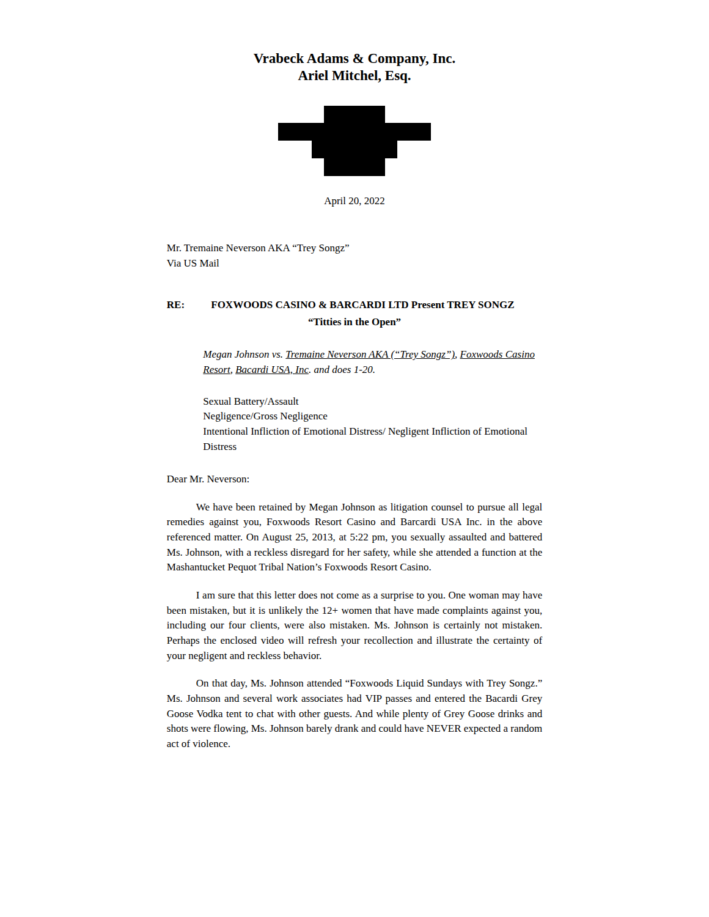Vrabeck Adams & Company, Inc.
Ariel Mitchel, Esq.
April 20, 2022
Mr. Tremaine Neverson AKA “Trey Songz”
Via US Mail
RE: FOXWOODS CASINO & BARCARDI LTD Present TREY SONGZ
“Titties in the Open”
Megan Johnson vs. Tremaine Neverson AKA (“Trey Songz”), Foxwoods Casino Resort, Bacardi USA, Inc. and does 1-20.
Sexual Battery/Assault
Negligence/Gross Negligence
Intentional Infliction of Emotional Distress/ Negligent Infliction of Emotional Distress
Dear Mr. Neverson:
We have been retained by Megan Johnson as litigation counsel to pursue all legal remedies against you, Foxwoods Resort Casino and Barcardi USA Inc. in the above referenced matter. On August 25, 2013, at 5:22 pm, you sexually assaulted and battered Ms. Johnson, with a reckless disregard for her safety, while she attended a function at the Mashantucket Pequot Tribal Nation’s Foxwoods Resort Casino.
I am sure that this letter does not come as a surprise to you. One woman may have been mistaken, but it is unlikely the 12+ women that have made complaints against you, including our four clients, were also mistaken. Ms. Johnson is certainly not mistaken. Perhaps the enclosed video will refresh your recollection and illustrate the certainty of your negligent and reckless behavior.
On that day, Ms. Johnson attended “Foxwoods Liquid Sundays with Trey Songz.” Ms. Johnson and several work associates had VIP passes and entered the Bacardi Grey Goose Vodka tent to chat with other guests. And while plenty of Grey Goose drinks and shots were flowing, Ms. Johnson barely drank and could have NEVER expected a random act of violence.